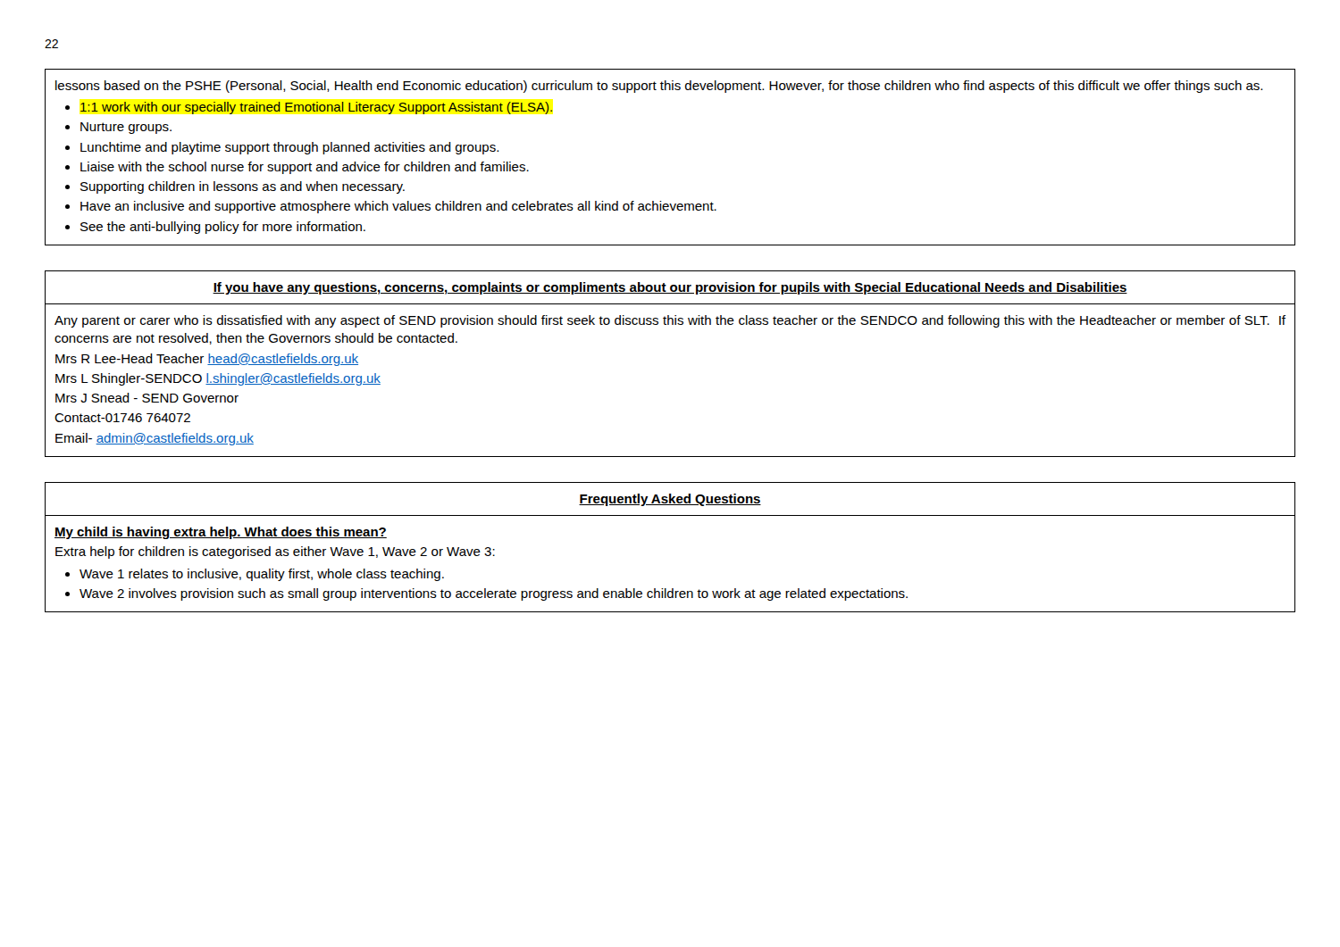22
| lessons based on the PSHE (Personal, Social, Health end Economic education) curriculum to support this development. However, for those children who find aspects of this difficult we offer things such as. 1:1 work with our specially trained Emotional Literacy Support Assistant (ELSA). Nurture groups. Lunchtime and playtime support through planned activities and groups. Liaise with the school nurse for support and advice for children and families. Supporting children in lessons as and when necessary. Have an inclusive and supportive atmosphere which values children and celebrates all kind of achievement. See the anti-bullying policy for more information. |
| If you have any questions, concerns, complaints or compliments about our provision for pupils with Special Educational Needs and Disabilities |
| Any parent or carer who is dissatisfied with any aspect of SEND provision should first seek to discuss this with the class teacher or the SENDCO and following this with the Headteacher or member of SLT. If concerns are not resolved, then the Governors should be contacted. Mrs R Lee-Head Teacher head@castlefields.org.uk Mrs L Shingler-SENDCO l.shingler@castlefields.org.uk Mrs J Snead - SEND Governor Contact-01746 764072 Email- admin@castlefields.org.uk |
| Frequently Asked Questions |
| My child is having extra help. What does this mean? Extra help for children is categorised as either Wave 1, Wave 2 or Wave 3: Wave 1 relates to inclusive, quality first, whole class teaching. Wave 2 involves provision such as small group interventions to accelerate progress and enable children to work at age related expectations. |